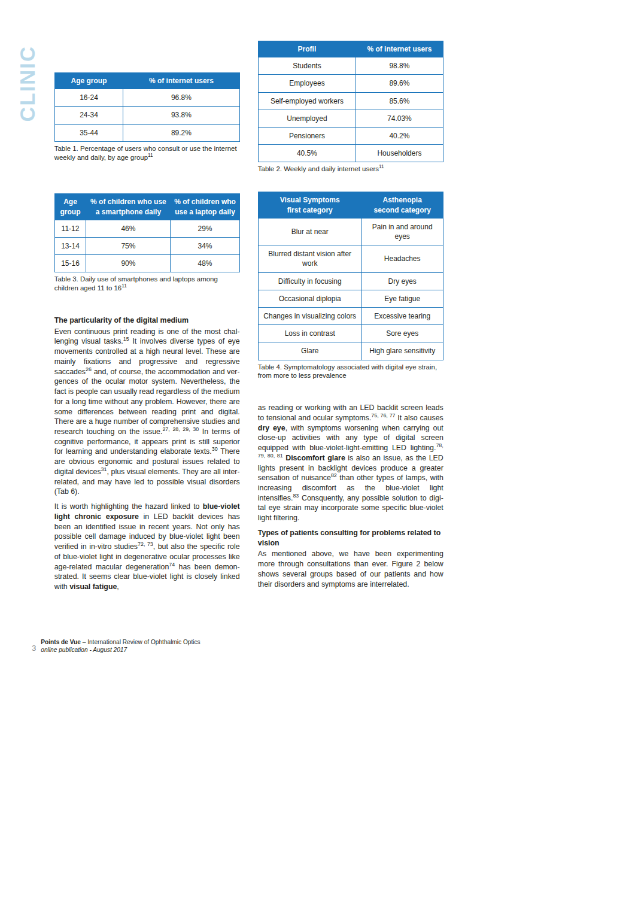CLINIC
Table 1. Percentage of users who consult or use the internet weekly and daily, by age group 11
| Age group | % of internet users |
| --- | --- |
| 16-24 | 96.8% |
| 24-34 | 93.8% |
| 35-44 | 89.2% |
Table 3. Daily use of smartphones and laptops among children aged 11 to 16 11
| Age group | % of children who use a smartphone daily | % of children who use a laptop daily |
| --- | --- | --- |
| 11-12 | 46% | 29% |
| 13-14 | 75% | 34% |
| 15-16 | 90% | 48% |
The particularity of the digital medium
Even continuous print reading is one of the most challenging visual tasks.15 It involves diverse types of eye movements controlled at a high neural level. These are mainly fixations and progressive and regressive saccades26 and, of course, the accommodation and vergences of the ocular motor system. Nevertheless, the fact is people can usually read regardless of the medium for a long time without any problem. However, there are some differences between reading print and digital. There are a huge number of comprehensive studies and research touching on the issue.27, 28, 29, 30 In terms of cognitive performance, it appears print is still superior for learning and understanding elaborate texts.30 There are obvious ergonomic and postural issues related to digital devices31, plus visual elements. They are all inter-related, and may have led to possible visual disorders (Tab 6).
It is worth highlighting the hazard linked to blue-violet light chronic exposure in LED backlit devices has been an identified issue in recent years. Not only has possible cell damage induced by blue-violet light been verified in in-vitro studies72, 73, but also the specific role of blue-violet light in degenerative ocular processes like age-related macular degeneration74 has been demonstrated. It seems clear blue-violet light is closely linked with visual fatigue,
Table 2. Weekly and daily internet users 11
| Profil | % of internet users |
| --- | --- |
| Students | 98.8% |
| Employees | 89.6% |
| Self-employed workers | 85.6% |
| Unemployed | 74.03% |
| Pensioners | 40.2% |
| 40.5% | Householders |
Table 4. Symptomatology associated with digital eye strain, from more to less prevalence
| Visual Symptoms first category | Asthenopia second category |
| --- | --- |
| Blur at near | Pain in and around eyes |
| Blurred distant vision after work | Headaches |
| Difficulty in focusing | Dry eyes |
| Occasional diplopia | Eye fatigue |
| Changes in visualizing colors | Excessive tearing |
| Loss in contrast | Sore eyes |
| Glare | High glare sensitivity |
as reading or working with an LED backlit screen leads to tensional and ocular symptoms.75, 76, 77 It also causes dry eye, with symptoms worsening when carrying out close-up activities with any type of digital screen equipped with blue-violet-light-emitting LED lighting.78, 79, 80, 81 Discomfort glare is also an issue, as the LED lights present in backlight devices produce a greater sensation of nuisance82 than other types of lamps, with increasing discomfort as the blue-violet light intensifies.83 Consquently, any possible solution to digital eye strain may incorporate some specific blue-violet light filtering.
Types of patients consulting for problems related to vision
As mentioned above, we have been experimenting more through consultations than ever. Figure 2 below shows several groups based of our patients and how their disorders and symptoms are interrelated.
3 Points de Vue – International Review of Ophthalmic Optics
online publication - August 2017